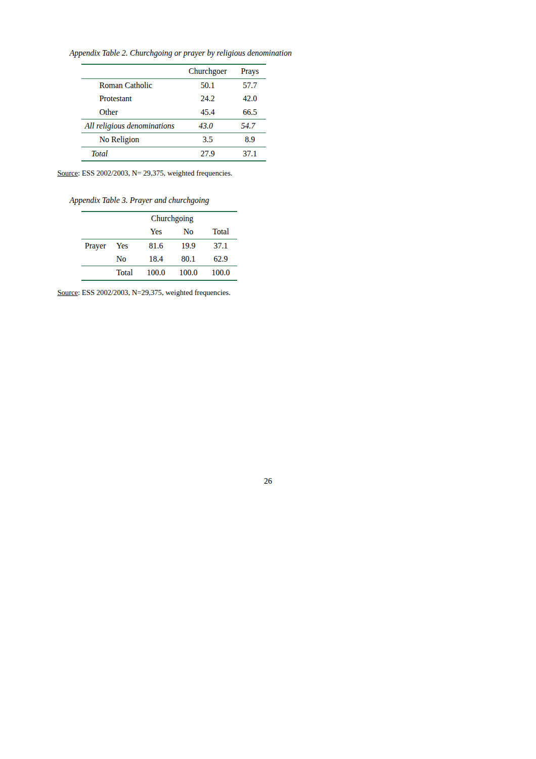Appendix Table 2. Churchgoing or prayer by religious denomination
| | Churchgoer | Prays |
| --- | --- | --- |
| Roman Catholic | 50.1 | 57.7 |
| Protestant | 24.2 | 42.0 |
| Other | 45.4 | 66.5 |
| All religious denominations | 43.0 | 54.7 |
| No Religion | 3.5 | 8.9 |
| Total | 27.9 | 37.1 |
Source: ESS 2002/2003, N= 29,375, weighted frequencies.
Appendix Table 3. Prayer and churchgoing
| | | Churchgoing | |
| --- | --- | --- | --- |
| | | Yes | No | Total |
| Prayer | Yes | 81.6 | 19.9 | 37.1 |
| | No | 18.4 | 80.1 | 62.9 |
| | Total | 100.0 | 100.0 | 100.0 |
Source: ESS 2002/2003, N=29,375, weighted frequencies.
26